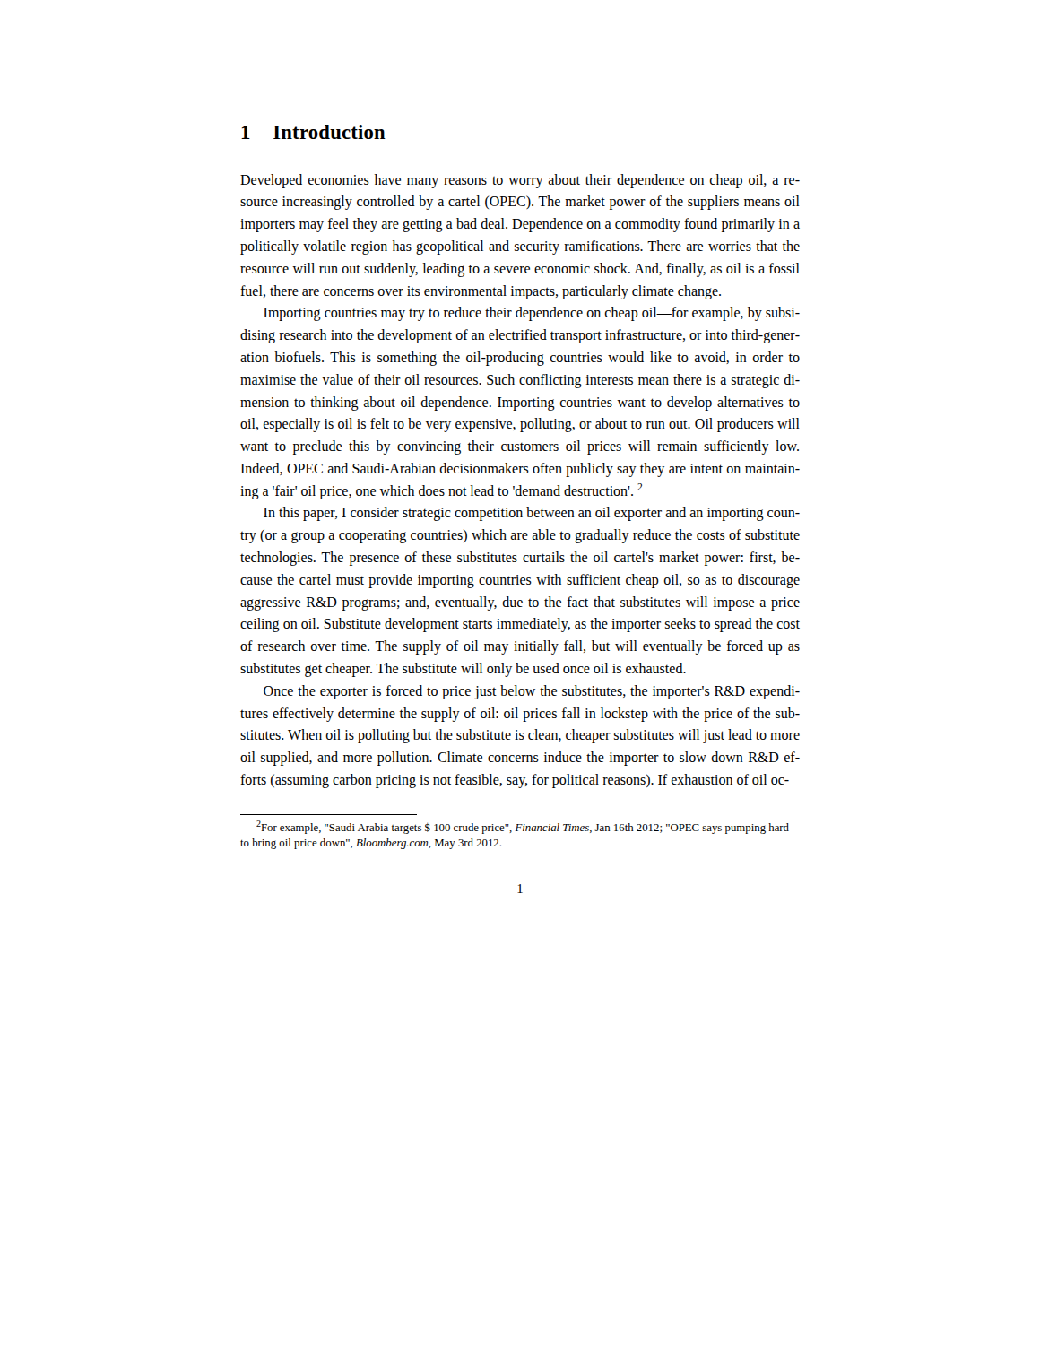1 Introduction
Developed economies have many reasons to worry about their dependence on cheap oil, a resource increasingly controlled by a cartel (OPEC). The market power of the suppliers means oil importers may feel they are getting a bad deal. Dependence on a commodity found primarily in a politically volatile region has geopolitical and security ramifications. There are worries that the resource will run out suddenly, leading to a severe economic shock. And, finally, as oil is a fossil fuel, there are concerns over its environmental impacts, particularly climate change.
Importing countries may try to reduce their dependence on cheap oil—for example, by subsidising research into the development of an electrified transport infrastructure, or into third-generation biofuels. This is something the oil-producing countries would like to avoid, in order to maximise the value of their oil resources. Such conflicting interests mean there is a strategic dimension to thinking about oil dependence. Importing countries want to develop alternatives to oil, especially is oil is felt to be very expensive, polluting, or about to run out. Oil producers will want to preclude this by convincing their customers oil prices will remain sufficiently low. Indeed, OPEC and Saudi-Arabian decisionmakers often publicly say they are intent on maintaining a 'fair' oil price, one which does not lead to 'demand destruction'. 2
In this paper, I consider strategic competition between an oil exporter and an importing country (or a group a cooperating countries) which are able to gradually reduce the costs of substitute technologies. The presence of these substitutes curtails the oil cartel's market power: first, because the cartel must provide importing countries with sufficient cheap oil, so as to discourage aggressive R&D programs; and, eventually, due to the fact that substitutes will impose a price ceiling on oil. Substitute development starts immediately, as the importer seeks to spread the cost of research over time. The supply of oil may initially fall, but will eventually be forced up as substitutes get cheaper. The substitute will only be used once oil is exhausted.
Once the exporter is forced to price just below the substitutes, the importer's R&D expenditures effectively determine the supply of oil: oil prices fall in lockstep with the price of the substitutes. When oil is polluting but the substitute is clean, cheaper substitutes will just lead to more oil supplied, and more pollution. Climate concerns induce the importer to slow down R&D efforts (assuming carbon pricing is not feasible, say, for political reasons). If exhaustion of oil oc-
2For example, "Saudi Arabia targets $ 100 crude price", Financial Times, Jan 16th 2012; "OPEC says pumping hard to bring oil price down", Bloomberg.com, May 3rd 2012.
1